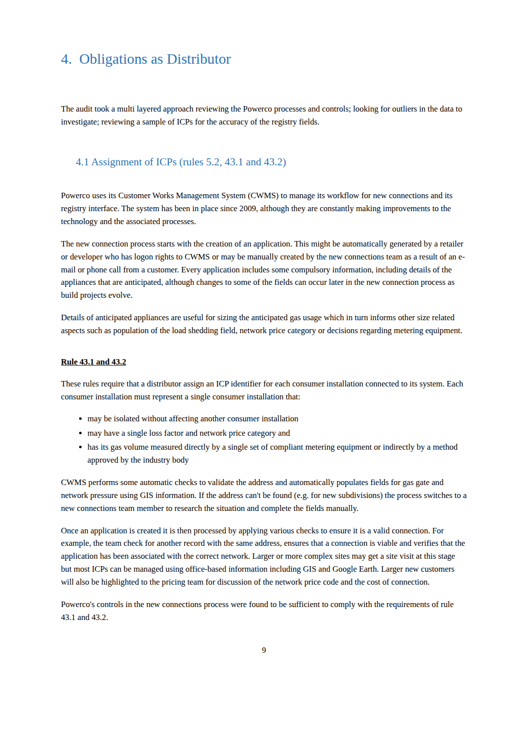4. Obligations as Distributor
The audit took a multi layered approach reviewing the Powerco processes and controls; looking for outliers in the data to investigate; reviewing a sample of ICPs for the accuracy of the registry fields.
4.1 Assignment of ICPs (rules 5.2, 43.1 and 43.2)
Powerco uses its Customer Works Management System (CWMS) to manage its workflow for new connections and its registry interface. The system has been in place since 2009, although they are constantly making improvements to the technology and the associated processes.
The new connection process starts with the creation of an application. This might be automatically generated by a retailer or developer who has logon rights to CWMS or may be manually created by the new connections team as a result of an e-mail or phone call from a customer. Every application includes some compulsory information, including details of the appliances that are anticipated, although changes to some of the fields can occur later in the new connection process as build projects evolve.
Details of anticipated appliances are useful for sizing the anticipated gas usage which in turn informs other size related aspects such as population of the load shedding field, network price category or decisions regarding metering equipment.
Rule 43.1 and 43.2
These rules require that a distributor assign an ICP identifier for each consumer installation connected to its system. Each consumer installation must represent a single consumer installation that:
may be isolated without affecting another consumer installation
may have a single loss factor and network price category and
has its gas volume measured directly by a single set of compliant metering equipment or indirectly by a method approved by the industry body
CWMS performs some automatic checks to validate the address and automatically populates fields for gas gate and network pressure using GIS information. If the address can't be found (e.g. for new subdivisions) the process switches to a new connections team member to research the situation and complete the fields manually.
Once an application is created it is then processed by applying various checks to ensure it is a valid connection. For example, the team check for another record with the same address, ensures that a connection is viable and verifies that the application has been associated with the correct network. Larger or more complex sites may get a site visit at this stage but most ICPs can be managed using office-based information including GIS and Google Earth. Larger new customers will also be highlighted to the pricing team for discussion of the network price code and the cost of connection.
Powerco's controls in the new connections process were found to be sufficient to comply with the requirements of rule 43.1 and 43.2.
9